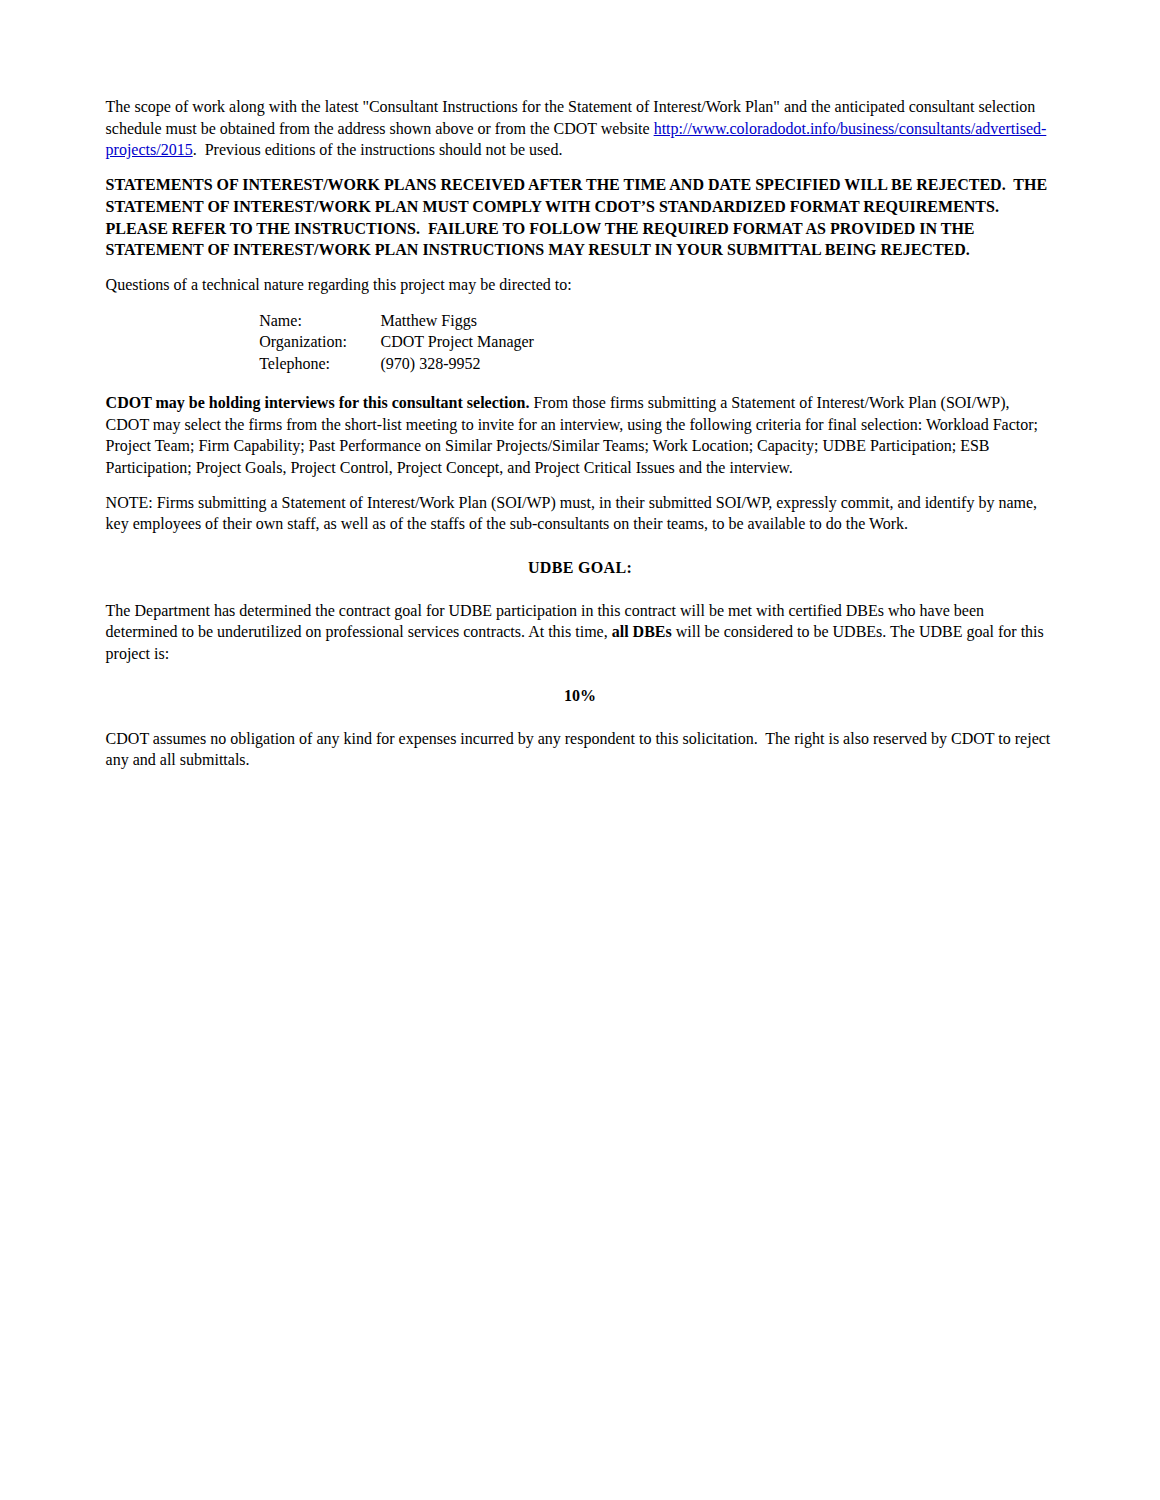The scope of work along with the latest "Consultant Instructions for the Statement of Interest/Work Plan" and the anticipated consultant selection schedule must be obtained from the address shown above or from the CDOT website http://www.coloradodot.info/business/consultants/advertised-projects/2015. Previous editions of the instructions should not be used.
STATEMENTS OF INTEREST/WORK PLANS RECEIVED AFTER THE TIME AND DATE SPECIFIED WILL BE REJECTED. THE STATEMENT OF INTEREST/WORK PLAN MUST COMPLY WITH CDOT’S STANDARDIZED FORMAT REQUIREMENTS. PLEASE REFER TO THE INSTRUCTIONS. FAILURE TO FOLLOW THE REQUIRED FORMAT AS PROVIDED IN THE STATEMENT OF INTEREST/WORK PLAN INSTRUCTIONS MAY RESULT IN YOUR SUBMITTAL BEING REJECTED.
Questions of a technical nature regarding this project may be directed to:
| Name: | Matthew Figgs |
| Organization: | CDOT Project Manager |
| Telephone: | (970) 328-9952 |
CDOT may be holding interviews for this consultant selection. From those firms submitting a Statement of Interest/Work Plan (SOI/WP), CDOT may select the firms from the short-list meeting to invite for an interview, using the following criteria for final selection: Workload Factor; Project Team; Firm Capability; Past Performance on Similar Projects/Similar Teams; Work Location; Capacity; UDBE Participation; ESB Participation; Project Goals, Project Control, Project Concept, and Project Critical Issues and the interview.
NOTE: Firms submitting a Statement of Interest/Work Plan (SOI/WP) must, in their submitted SOI/WP, expressly commit, and identify by name, key employees of their own staff, as well as of the staffs of the sub-consultants on their teams, to be available to do the Work.
UDBE GOAL:
The Department has determined the contract goal for UDBE participation in this contract will be met with certified DBEs who have been determined to be underutilized on professional services contracts. At this time, all DBEs will be considered to be UDBEs. The UDBE goal for this project is:
10%
CDOT assumes no obligation of any kind for expenses incurred by any respondent to this solicitation. The right is also reserved by CDOT to reject any and all submittals.